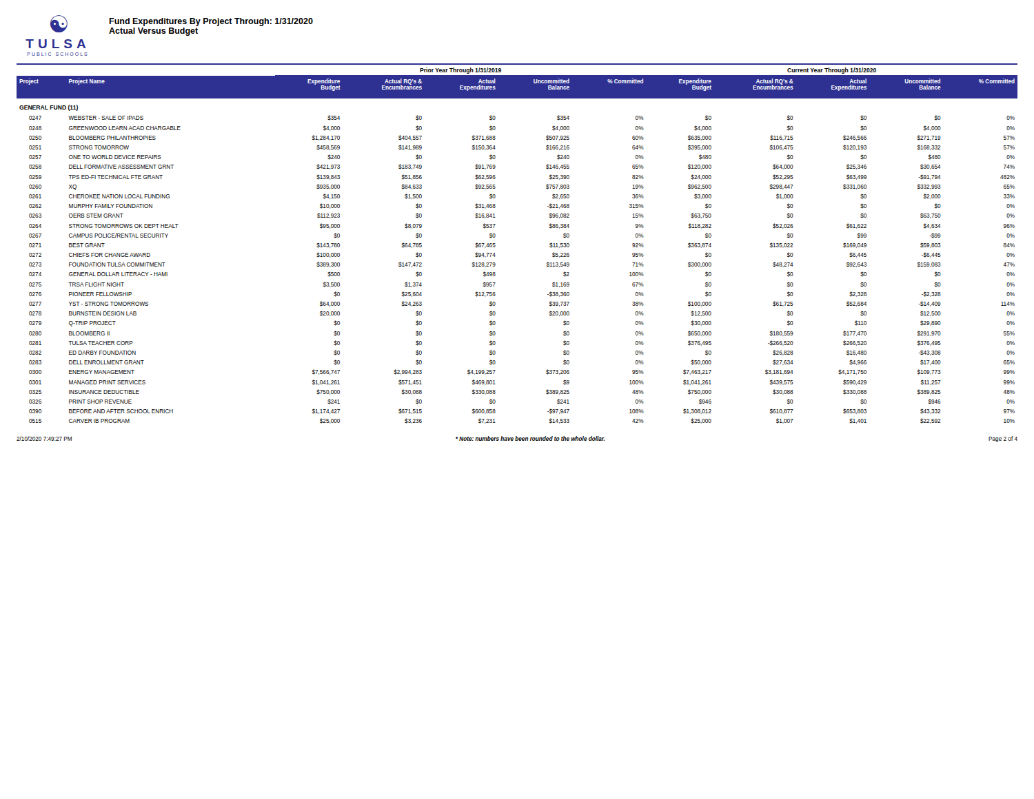☯
TULSA
PUBLIC SCHOOLS
Fund Expenditures By Project Through: 1/31/2020
Actual Versus Budget
| | Prior Year Through 1/31/2019 | Current Year Through 1/31/2020 |
| --- | --- | --- |
| Project | Project Name | Expenditure Budget | Actual RQ's & Encumbrances | Actual Expenditures | Uncommitted Balance | % Committed | Expenditure Budget | Actual RQ's & Encumbrances | Actual Expenditures | Uncommitted Balance | % Committed |
| GENERAL FUND (11) |
| 0247 | WEBSTER - SALE OF IPADS | $354 | $0 | $0 | $354 | 0% | $0 | $0 | $0 | $0 | 0% |
| 0248 | GREENWOOD LEARN ACAD CHARGABLE | $4,000 | $0 | $0 | $4,000 | 0% | $4,000 | $0 | $0 | $4,000 | 0% |
| 0250 | BLOOMBERG PHILANTHROPIES | $1,284,170 | $404,557 | $371,688 | $507,925 | 60% | $635,000 | $116,715 | $246,566 | $271,719 | 57% |
| 0251 | STRONG TOMORROW | $458,569 | $141,989 | $150,364 | $166,216 | 64% | $395,000 | $106,475 | $120,193 | $168,332 | 57% |
| 0257 | ONE TO WORLD DEVICE REPAIRS | $240 | $0 | $0 | $240 | 0% | $480 | $0 | $0 | $480 | 0% |
| 0258 | DELL FORMATIVE ASSESSMENT GRNT | $421,973 | $183,749 | $91,769 | $146,455 | 65% | $120,000 | $64,000 | $25,346 | $30,654 | 74% |
| 0259 | TPS ED-FI TECHNICAL FTE GRANT | $139,843 | $51,856 | $62,596 | $25,390 | 82% | $24,000 | $52,295 | $63,499 | -$91,794 | 482% |
| 0260 | XQ | $935,000 | $84,633 | $92,565 | $757,803 | 19% | $962,500 | $298,447 | $331,060 | $332,993 | 65% |
| 0261 | CHEROKEE NATION LOCAL FUNDING | $4,150 | $1,500 | $0 | $2,650 | 36% | $3,000 | $1,000 | $0 | $2,000 | 33% |
| 0262 | MURPHY FAMILY FOUNDATION | $10,000 | $0 | $31,468 | -$21,468 | 315% | $0 | $0 | $0 | $0 | 0% |
| 0263 | OERB STEM GRANT | $112,923 | $0 | $16,841 | $96,082 | 15% | $63,750 | $0 | $0 | $63,750 | 0% |
| 0264 | STRONG TOMORROWS OK DEPT HEALT | $95,000 | $8,079 | $537 | $86,384 | 9% | $118,282 | $52,026 | $61,622 | $4,634 | 96% |
| 0267 | CAMPUS POLICE/RENTAL SECURITY | $0 | $0 | $0 | $0 | 0% | $0 | $0 | $99 | -$99 | 0% |
| 0271 | BEST GRANT | $143,780 | $64,785 | $67,465 | $11,530 | 92% | $363,874 | $135,022 | $169,049 | $59,803 | 84% |
| 0272 | CHIEFS FOR CHANGE AWARD | $100,000 | $0 | $94,774 | $5,226 | 95% | $0 | $0 | $6,445 | -$6,445 | 0% |
| 0273 | FOUNDATION TULSA COMMITMENT | $389,300 | $147,472 | $128,279 | $113,549 | 71% | $300,000 | $48,274 | $92,643 | $159,083 | 47% |
| 0274 | GENERAL DOLLAR LITERACY - HAMI | $500 | $0 | $498 | $2 | 100% | $0 | $0 | $0 | $0 | 0% |
| 0275 | TRSA FLIGHT NIGHT | $3,500 | $1,374 | $957 | $1,169 | 67% | $0 | $0 | $0 | $0 | 0% |
| 0276 | PIONEER FELLOWSHIP | $0 | $25,604 | $12,756 | -$38,360 | 0% | $0 | $0 | $2,328 | -$2,328 | 0% |
| 0277 | YST - STRONG TOMORROWS | $64,000 | $24,263 | $0 | $39,737 | 38% | $100,000 | $61,725 | $52,684 | -$14,409 | 114% |
| 0278 | BURNSTEIN DESIGN LAB | $20,000 | $0 | $0 | $20,000 | 0% | $12,500 | $0 | $0 | $12,500 | 0% |
| 0279 | Q-TRIP PROJECT | $0 | $0 | $0 | $0 | 0% | $30,000 | $0 | $110 | $29,890 | 0% |
| 0280 | BLOOMBERG II | $0 | $0 | $0 | $0 | 0% | $650,000 | $180,559 | $177,470 | $291,970 | 55% |
| 0281 | TULSA TEACHER CORP | $0 | $0 | $0 | $0 | 0% | $376,495 | -$266,520 | $266,520 | $376,495 | 0% |
| 0282 | ED DARBY FOUNDATION | $0 | $0 | $0 | $0 | 0% | $0 | $26,828 | $16,480 | -$43,308 | 0% |
| 0283 | DELL ENROLLMENT GRANT | $0 | $0 | $0 | $0 | 0% | $50,000 | $27,634 | $4,966 | $17,400 | 65% |
| 0300 | ENERGY MANAGEMENT | $7,566,747 | $2,994,283 | $4,199,257 | $373,206 | 95% | $7,463,217 | $3,181,694 | $4,171,750 | $109,773 | 99% |
| 0301 | MANAGED PRINT SERVICES | $1,041,261 | $571,451 | $469,801 | $9 | 100% | $1,041,261 | $439,575 | $590,429 | $11,257 | 99% |
| 0325 | INSURANCE DEDUCTIBLE | $750,000 | $30,088 | $330,088 | $389,825 | 48% | $750,000 | $30,088 | $330,088 | $389,825 | 48% |
| 0326 | PRINT SHOP REVENUE | $241 | $0 | $0 | $241 | 0% | $946 | $0 | $0 | $946 | 0% |
| 0390 | BEFORE AND AFTER SCHOOL ENRICH | $1,174,427 | $671,515 | $600,858 | -$97,947 | 108% | $1,308,012 | $610,877 | $653,803 | $43,332 | 97% |
| 0515 | CARVER IB PROGRAM | $25,000 | $3,236 | $7,231 | $14,533 | 42% | $25,000 | $1,007 | $1,401 | $22,592 | 10% |
2/10/2020 7:49:27 PM
* Note: numbers have been rounded to the whole dollar.
Page 2 of 4